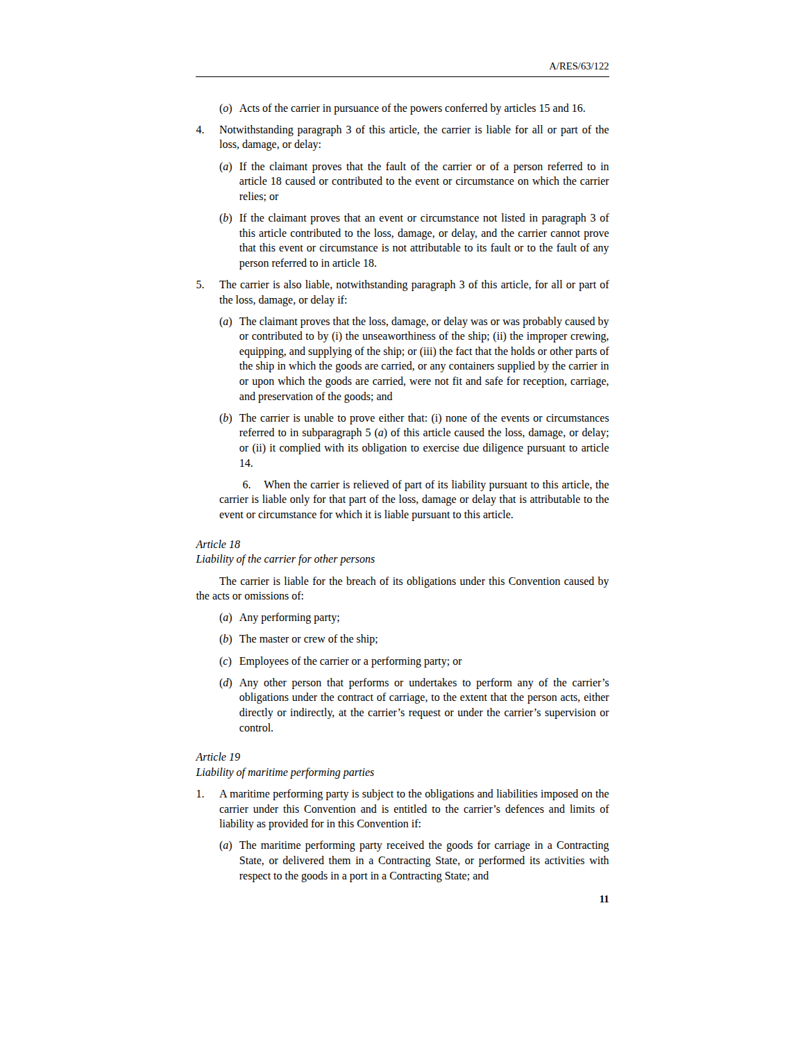A/RES/63/122
(o)
Acts of the carrier in pursuance of the powers conferred by articles 15 and 16.
4.
Notwithstanding paragraph 3 of this article, the carrier is liable for all or part of the loss, damage, or delay:
(a)
If the claimant proves that the fault of the carrier or of a person referred to in article 18 caused or contributed to the event or circumstance on which the carrier relies; or
(b)
If the claimant proves that an event or circumstance not listed in paragraph 3 of this article contributed to the loss, damage, or delay, and the carrier cannot prove that this event or circumstance is not attributable to its fault or to the fault of any person referred to in article 18.
5.
The carrier is also liable, notwithstanding paragraph 3 of this article, for all or part of the loss, damage, or delay if:
(a)
The claimant proves that the loss, damage, or delay was or was probably caused by or contributed to by (i) the unseaworthiness of the ship; (ii) the improper crewing, equipping, and supplying of the ship; or (iii) the fact that the holds or other parts of the ship in which the goods are carried, or any containers supplied by the carrier in or upon which the goods are carried, were not fit and safe for reception, carriage, and preservation of the goods; and
(b)
The carrier is unable to prove either that: (i) none of the events or circumstances referred to in subparagraph 5 (a) of this article caused the loss, damage, or delay; or (ii) it complied with its obligation to exercise due diligence pursuant to article 14.
6. When the carrier is relieved of part of its liability pursuant to this article, the carrier is liable only for that part of the loss, damage or delay that is attributable to the event or circumstance for which it is liable pursuant to this article.
Article 18
Liability of the carrier for other persons
The carrier is liable for the breach of its obligations under this Convention caused by the acts or omissions of:
(a)
Any performing party;
(b)
The master or crew of the ship;
(c)
Employees of the carrier or a performing party; or
(d)
Any other person that performs or undertakes to perform any of the carrier’s obligations under the contract of carriage, to the extent that the person acts, either directly or indirectly, at the carrier’s request or under the carrier’s supervision or control.
Article 19
Liability of maritime performing parties
1.
A maritime performing party is subject to the obligations and liabilities imposed on the carrier under this Convention and is entitled to the carrier’s defences and limits of liability as provided for in this Convention if:
(a)
The maritime performing party received the goods for carriage in a Contracting State, or delivered them in a Contracting State, or performed its activities with respect to the goods in a port in a Contracting State; and
11